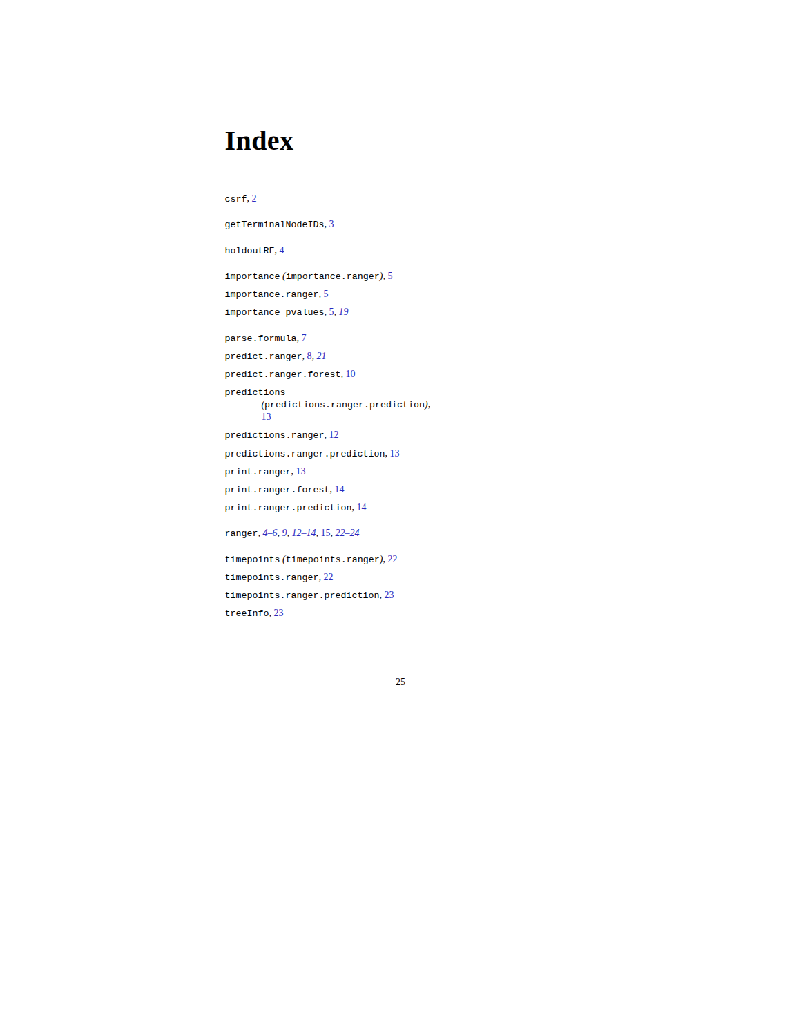Index
csrf, 2
getTerminalNodeIDs, 3
holdoutRF, 4
importance (importance.ranger), 5
importance.ranger, 5
importance_pvalues, 5, 19
parse.formula, 7
predict.ranger, 8, 21
predict.ranger.forest, 10
predictions (predictions.ranger.prediction), 13
predictions.ranger, 12
predictions.ranger.prediction, 13
print.ranger, 13
print.ranger.forest, 14
print.ranger.prediction, 14
ranger, 4–6, 9, 12–14, 15, 22–24
timepoints (timepoints.ranger), 22
timepoints.ranger, 22
timepoints.ranger.prediction, 23
treeInfo, 23
25